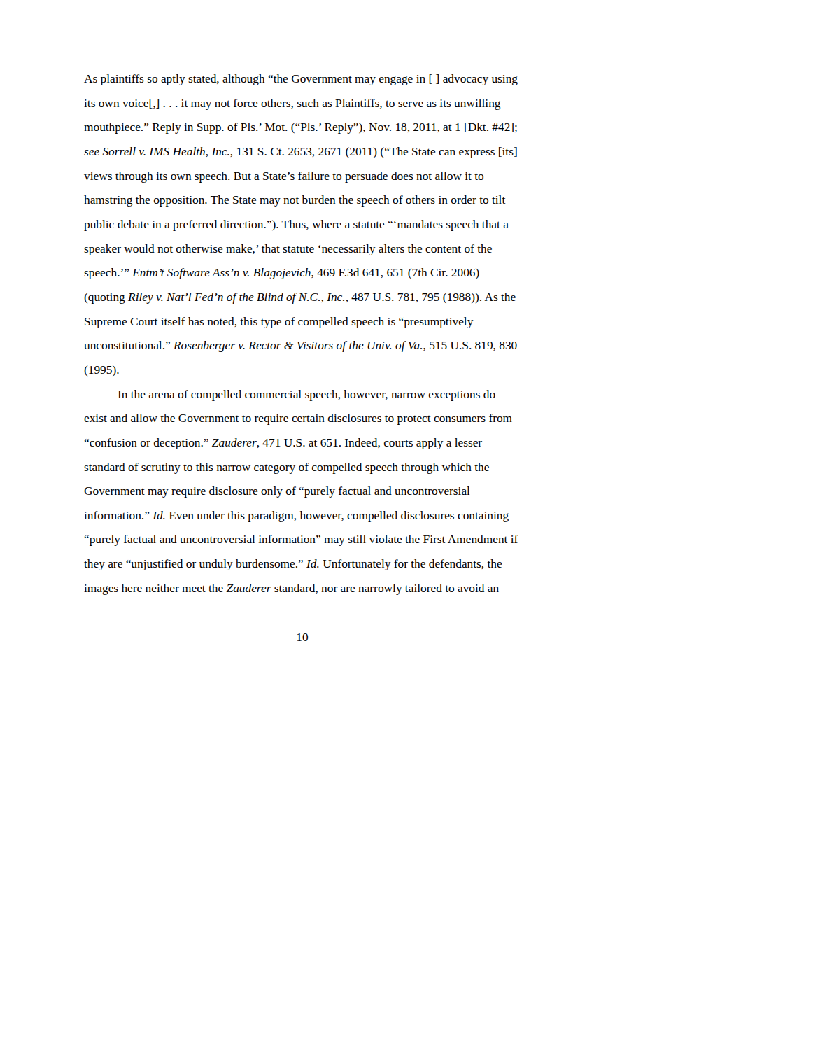As plaintiffs so aptly stated, although “the Government may engage in [ ] advocacy using its own voice[,] . . . it may not force others, such as Plaintiffs, to serve as its unwilling mouthpiece.” Reply in Supp. of Pls.’ Mot. (“Pls.’ Reply”), Nov. 18, 2011, at 1 [Dkt. #42]; see Sorrell v. IMS Health, Inc., 131 S. Ct. 2653, 2671 (2011) (“The State can express [its] views through its own speech. But a State’s failure to persuade does not allow it to hamstring the opposition. The State may not burden the speech of others in order to tilt public debate in a preferred direction.”). Thus, where a statute “‘mandates speech that a speaker would not otherwise make,’ that statute ‘necessarily alters the content of the speech.’” Entm’t Software Ass’n v. Blagojevich, 469 F.3d 641, 651 (7th Cir. 2006) (quoting Riley v. Nat’l Fed’n of the Blind of N.C., Inc., 487 U.S. 781, 795 (1988)). As the Supreme Court itself has noted, this type of compelled speech is “presumptively unconstitutional.” Rosenberger v. Rector & Visitors of the Univ. of Va., 515 U.S. 819, 830 (1995).
In the arena of compelled commercial speech, however, narrow exceptions do exist and allow the Government to require certain disclosures to protect consumers from “confusion or deception.” Zauderer, 471 U.S. at 651. Indeed, courts apply a lesser standard of scrutiny to this narrow category of compelled speech through which the Government may require disclosure only of “purely factual and uncontroversial information.” Id. Even under this paradigm, however, compelled disclosures containing “purely factual and uncontroversial information” may still violate the First Amendment if they are “unjustified or unduly burdensome.” Id. Unfortunately for the defendants, the images here neither meet the Zauderer standard, nor are narrowly tailored to avoid an
10